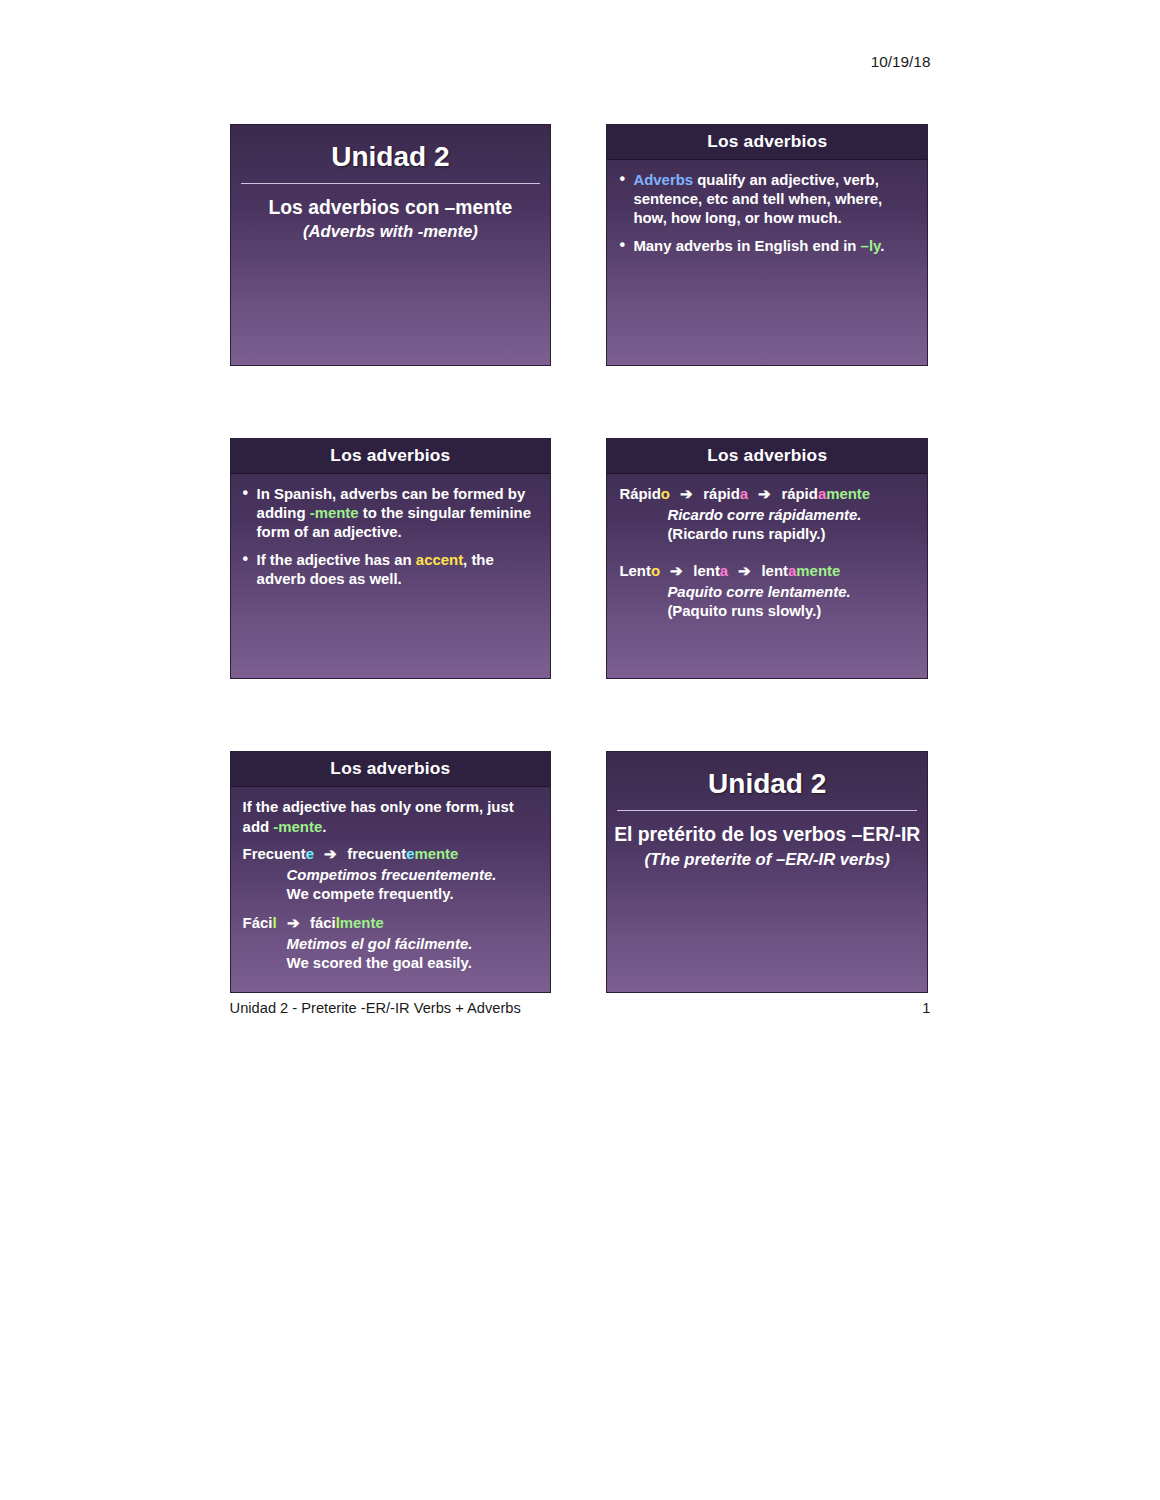10/19/18
Unidad 2
Los adverbios con –mente (Adverbs with -mente)
Los adverbios
Adverbs qualify an adjective, verb, sentence, etc and tell when, where, how, how long, or how much.
Many adverbs in English end in –ly.
Los adverbios
In Spanish, adverbs can be formed by adding -mente to the singular feminine form of an adjective.
If the adjective has an accent, the adverb does as well.
Los adverbios
Rápido ➔ rápida ➔ rápidamente
Ricardo corre rápidamente.
(Ricardo runs rapidly.)
Lento ➔ lenta ➔ lentamente
Paquito corre lentamente.
(Paquito runs slowly.)
Los adverbios
If the adjective has only one form, just add -mente.
Frecuente ➔ frecuentemente
Competimos frecuentemente.
We compete frequently.
Fácil ➔ fácilmente
Metimos el gol fácilmente.
We scored the goal easily.
Unidad 2
El pretérito de los verbos –ER/-IR (The preterite of –ER/-IR verbs)
Unidad 2 - Preterite -ER/-IR Verbs + Adverbs 1